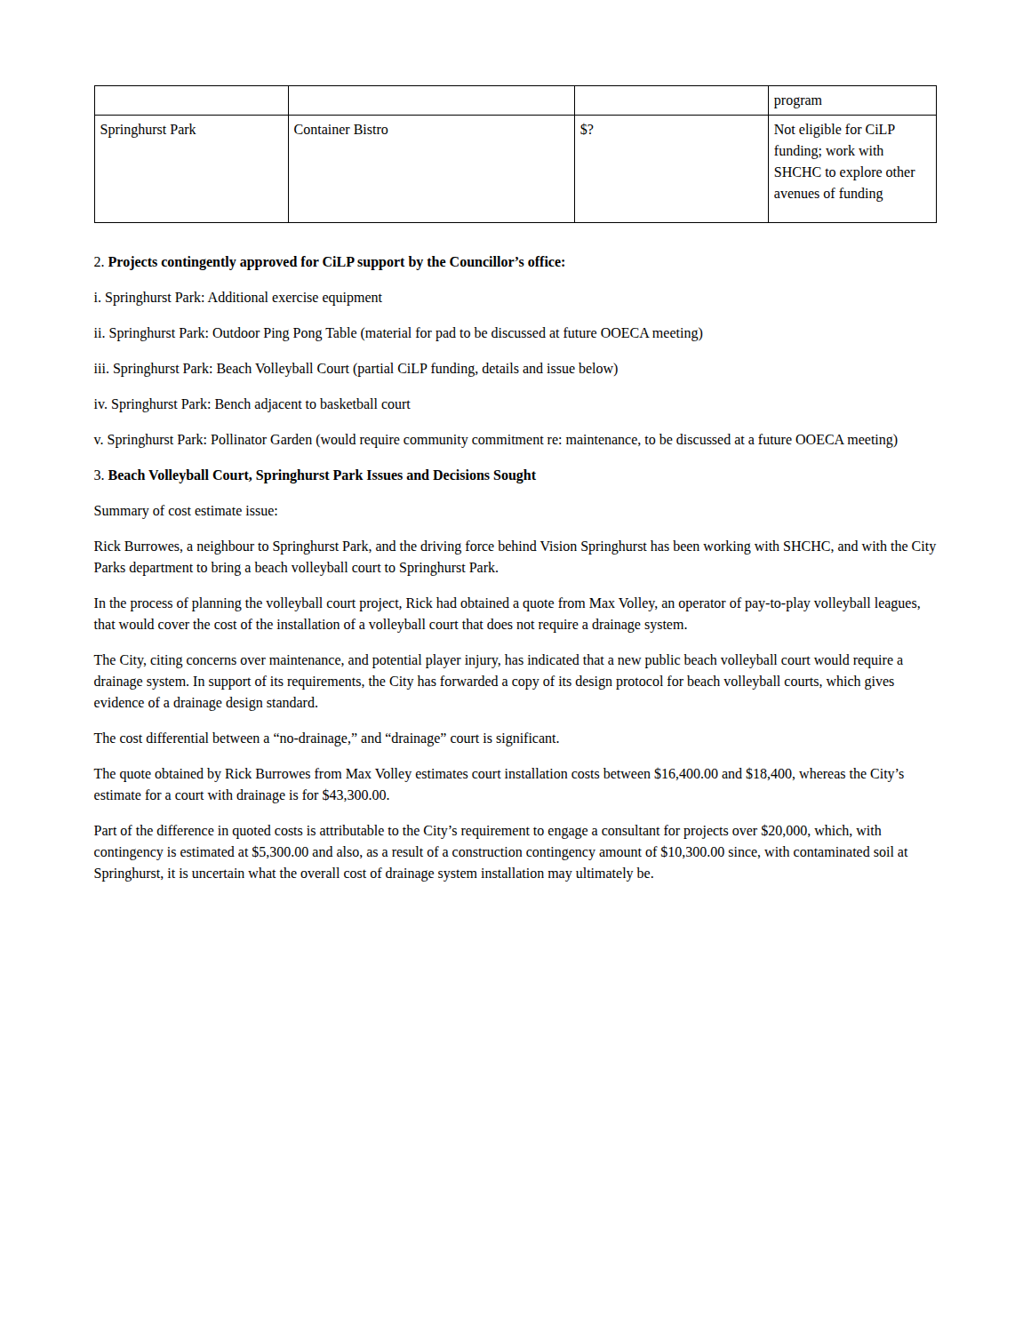| | | | program |
| Springhurst Park | Container Bistro | $? | Not eligible for CiLP funding; work with SHCHC to explore other avenues of funding |
2. Projects contingently approved for CiLP support by the Councillor’s office:
i. Springhurst Park: Additional exercise equipment
ii. Springhurst Park: Outdoor Ping Pong Table (material for pad to be discussed at future OOECA meeting)
iii. Springhurst Park: Beach Volleyball Court (partial CiLP funding, details and issue below)
iv. Springhurst Park: Bench adjacent to basketball court
v. Springhurst Park: Pollinator Garden (would require community commitment re: maintenance, to be discussed at a future OOECA meeting)
3. Beach Volleyball Court, Springhurst Park Issues and Decisions Sought
Summary of cost estimate issue:
Rick Burrowes, a neighbour to Springhurst Park, and the driving force behind Vision Springhurst has been working with SHCHC, and with the City Parks department to bring a beach volleyball court to Springhurst Park.
In the process of planning the volleyball court project, Rick had obtained a quote from Max Volley, an operator of pay-to-play volleyball leagues, that would cover the cost of the installation of a volleyball court that does not require a drainage system.
The City, citing concerns over maintenance, and potential player injury, has indicated that a new public beach volleyball court would require a drainage system. In support of its requirements, the City has forwarded a copy of its design protocol for beach volleyball courts, which gives evidence of a drainage design standard.
The cost differential between a “no-drainage,” and “drainage” court is significant.
The quote obtained by Rick Burrowes from Max Volley estimates court installation costs between $16,400.00 and $18,400, whereas the City’s estimate for a court with drainage is for $43,300.00.
Part of the difference in quoted costs is attributable to the City’s requirement to engage a consultant for projects over $20,000, which, with contingency is estimated at $5,300.00 and also, as a result of a construction contingency amount of $10,300.00 since, with contaminated soil at Springhurst, it is uncertain what the overall cost of drainage system installation may ultimately be.